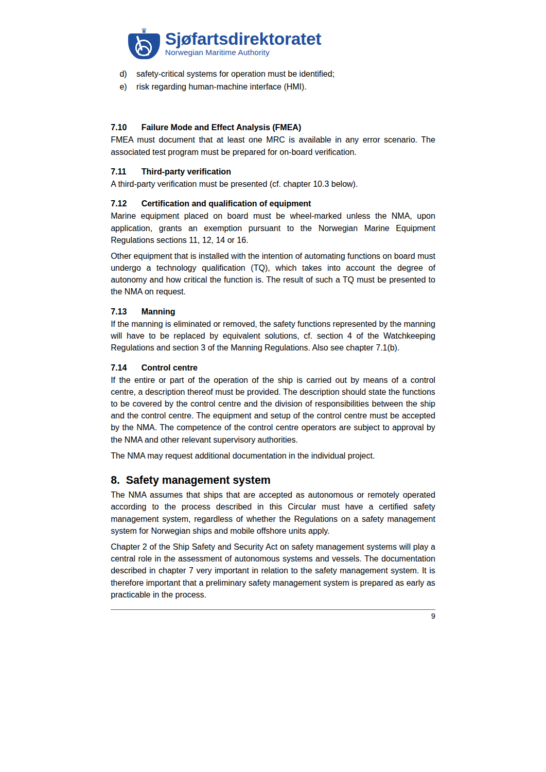♛
Sjøfartsdirektoratet
Norwegian Maritime Authority
d) safety-critical systems for operation must be identified;
e) risk regarding human-machine interface (HMI).
7.10 Failure Mode and Effect Analysis (FMEA)
FMEA must document that at least one MRC is available in any error scenario. The associated test program must be prepared for on-board verification.
7.11 Third-party verification
A third-party verification must be presented (cf. chapter 10.3 below).
7.12 Certification and qualification of equipment
Marine equipment placed on board must be wheel-marked unless the NMA, upon application, grants an exemption pursuant to the Norwegian Marine Equipment Regulations sections 11, 12, 14 or 16.
Other equipment that is installed with the intention of automating functions on board must undergo a technology qualification (TQ), which takes into account the degree of autonomy and how critical the function is. The result of such a TQ must be presented to the NMA on request.
7.13 Manning
If the manning is eliminated or removed, the safety functions represented by the manning will have to be replaced by equivalent solutions, cf. section 4 of the Watchkeeping Regulations and section 3 of the Manning Regulations. Also see chapter 7.1(b).
7.14 Control centre
If the entire or part of the operation of the ship is carried out by means of a control centre, a description thereof must be provided. The description should state the functions to be covered by the control centre and the division of responsibilities between the ship and the control centre. The equipment and setup of the control centre must be accepted by the NMA. The competence of the control centre operators are subject to approval by the NMA and other relevant supervisory authorities.
The NMA may request additional documentation in the individual project.
8. Safety management system
The NMA assumes that ships that are accepted as autonomous or remotely operated according to the process described in this Circular must have a certified safety management system, regardless of whether the Regulations on a safety management system for Norwegian ships and mobile offshore units apply.
Chapter 2 of the Ship Safety and Security Act on safety management systems will play a central role in the assessment of autonomous systems and vessels. The documentation described in chapter 7 very important in relation to the safety management system. It is therefore important that a preliminary safety management system is prepared as early as practicable in the process.
9